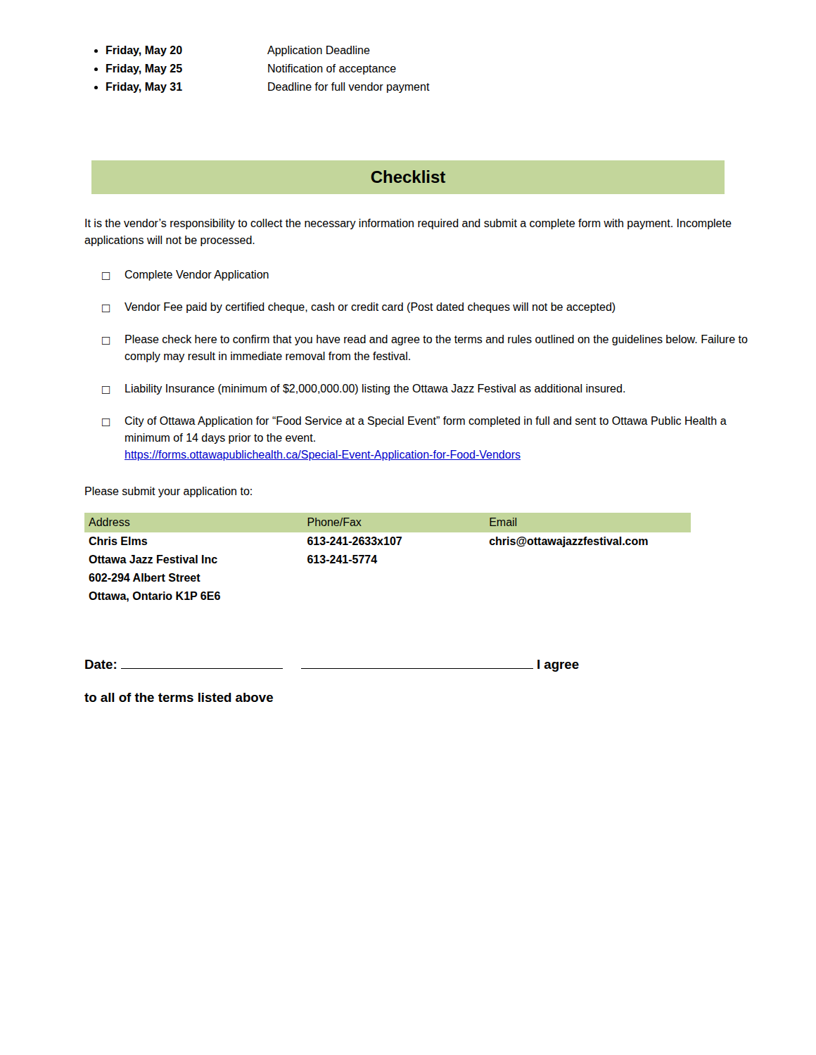Friday, May 20 Application Deadline
Friday, May 25 Notification of acceptance
Friday, May 31 Deadline for full vendor payment
Checklist
It is the vendor’s responsibility to collect the necessary information required and submit a complete form with payment. Incomplete applications will not be processed.
Complete Vendor Application
Vendor Fee paid by certified cheque, cash or credit card (Post dated cheques will not be accepted)
Please check here to confirm that you have read and agree to the terms and rules outlined on the guidelines below. Failure to comply may result in immediate removal from the festival.
Liability Insurance (minimum of $2,000,000.00) listing the Ottawa Jazz Festival as additional insured.
City of Ottawa Application for “Food Service at a Special Event” form completed in full and sent to Ottawa Public Health a minimum of 14 days prior to the event.
https://forms.ottawapublichealth.ca/Special-Event-Application-for-Food-Vendors
Please submit your application to:
| Address | Phone/Fax | Email |
| --- | --- | --- |
| Chris Elms | 613-241-2633x107 | chris@ottawajazzfestival.com |
| Ottawa Jazz Festival Inc | 613-241-5774 | |
| 602-294 Albert Street | | |
| Ottawa, Ontario K1P 6E6 | | |
Date: I agree
to all of the terms listed above